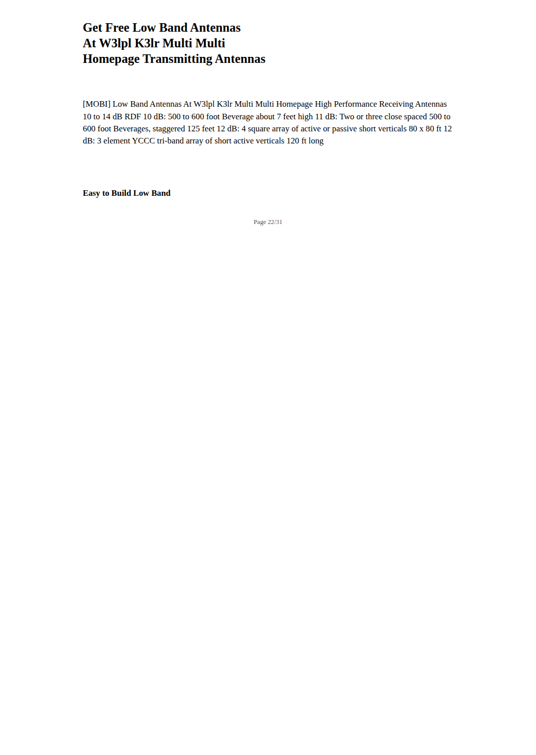Get Free Low Band Antennas At W3lpl K3lr Multi Multi Homepage Transmitting Antennas
[MOBI] Low Band Antennas At W3lpl K3lr Multi Multi Homepage High Performance Receiving Antennas 10 to 14 dB RDF 10 dB: 500 to 600 foot Beverage about 7 feet high 11 dB: Two or three close spaced 500 to 600 foot Beverages, staggered 125 feet 12 dB: 4 square array of active or passive short verticals 80 x 80 ft 12 dB: 3 element YCCC tri-band array of short active verticals 120 ft long
Easy to Build Low Band
Page 22/31